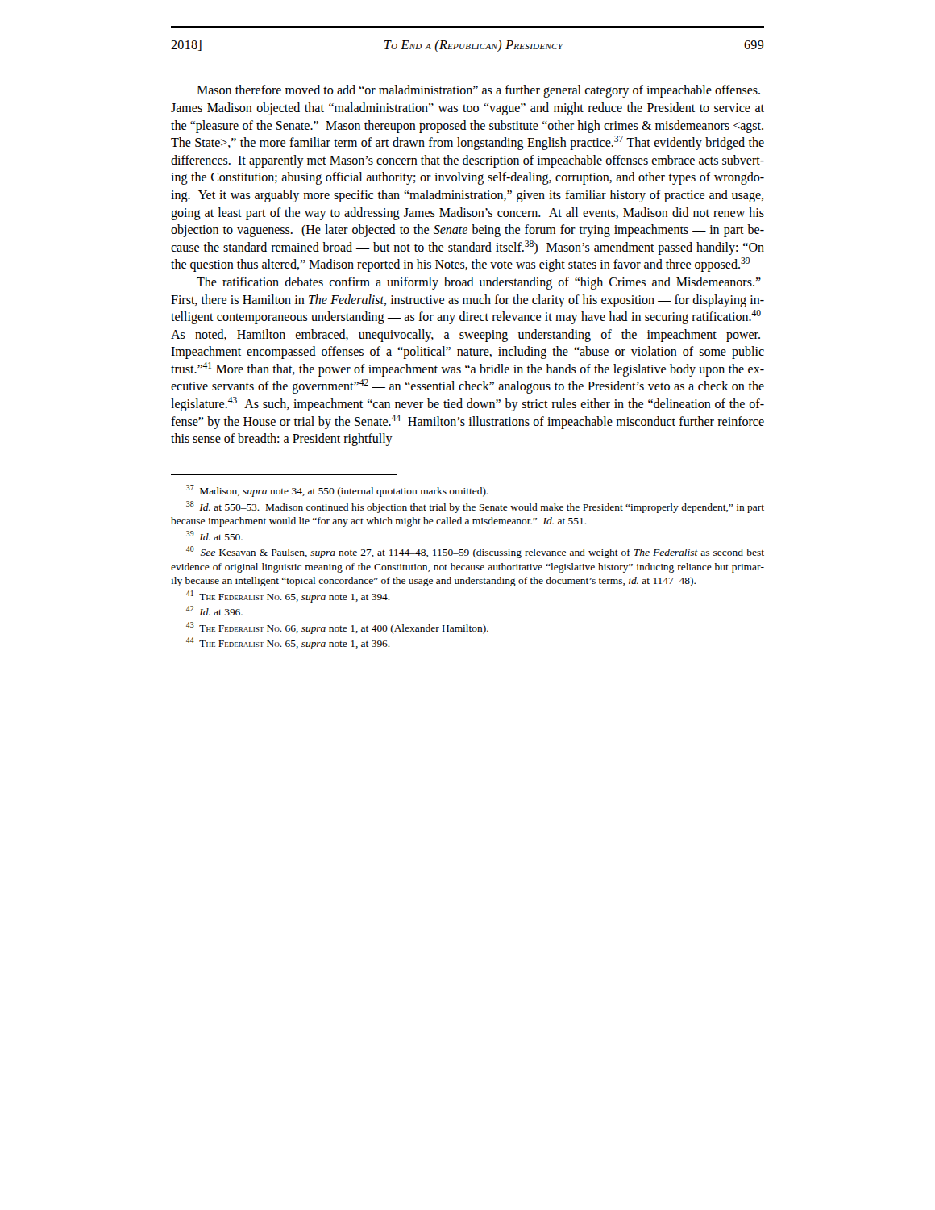2018] To End a (Republican) Presidency 699
Mason therefore moved to add “or maladministration” as a further general category of impeachable offenses. James Madison objected that “maladministration” was too “vague” and might reduce the President to service at the “pleasure of the Senate.” Mason thereupon proposed the substitute “other high crimes & misdemeanors <agst. The State>,” the more familiar term of art drawn from longstanding English practice.37 That evidently bridged the differences. It apparently met Mason’s concern that the description of impeachable offenses embrace acts subverting the Constitution; abusing official authority; or involving self-dealing, corruption, and other types of wrongdoing. Yet it was arguably more specific than “maladministration,” given its familiar history of practice and usage, going at least part of the way to addressing James Madison’s concern. At all events, Madison did not renew his objection to vagueness. (He later objected to the Senate being the forum for trying impeachments — in part because the standard remained broad — but not to the standard itself.38) Mason’s amendment passed handily: “On the question thus altered,” Madison reported in his Notes, the vote was eight states in favor and three opposed.39
The ratification debates confirm a uniformly broad understanding of “high Crimes and Misdemeanors.” First, there is Hamilton in The Federalist, instructive as much for the clarity of his exposition — for displaying intelligent contemporaneous understanding — as for any direct relevance it may have had in securing ratification.40 As noted, Hamilton embraced, unequivocally, a sweeping understanding of the impeachment power. Impeachment encompassed offenses of a “political” nature, including the “abuse or violation of some public trust.”41 More than that, the power of impeachment was “a bridle in the hands of the legislative body upon the executive servants of the government”42 — an “essential check” analogous to the President’s veto as a check on the legislature.43 As such, impeachment “can never be tied down” by strict rules either in the “delineation of the offense” by the House or trial by the Senate.44 Hamilton’s illustrations of impeachable misconduct further reinforce this sense of breadth: a President rightfully
37 Madison, supra note 34, at 550 (internal quotation marks omitted).
38 Id. at 550–53. Madison continued his objection that trial by the Senate would make the President “improperly dependent,” in part because impeachment would lie “for any act which might be called a misdemeanor.” Id. at 551.
39 Id. at 550.
40 See Kesavan & Paulsen, supra note 27, at 1144–48, 1150–59 (discussing relevance and weight of The Federalist as second-best evidence of original linguistic meaning of the Constitution, not because authoritative “legislative history” inducing reliance but primarily because an intelligent “topical concordance” of the usage and understanding of the document’s terms, id. at 1147–48).
41 The Federalist No. 65, supra note 1, at 394.
42 Id. at 396.
43 The Federalist No. 66, supra note 1, at 400 (Alexander Hamilton).
44 The Federalist No. 65, supra note 1, at 396.